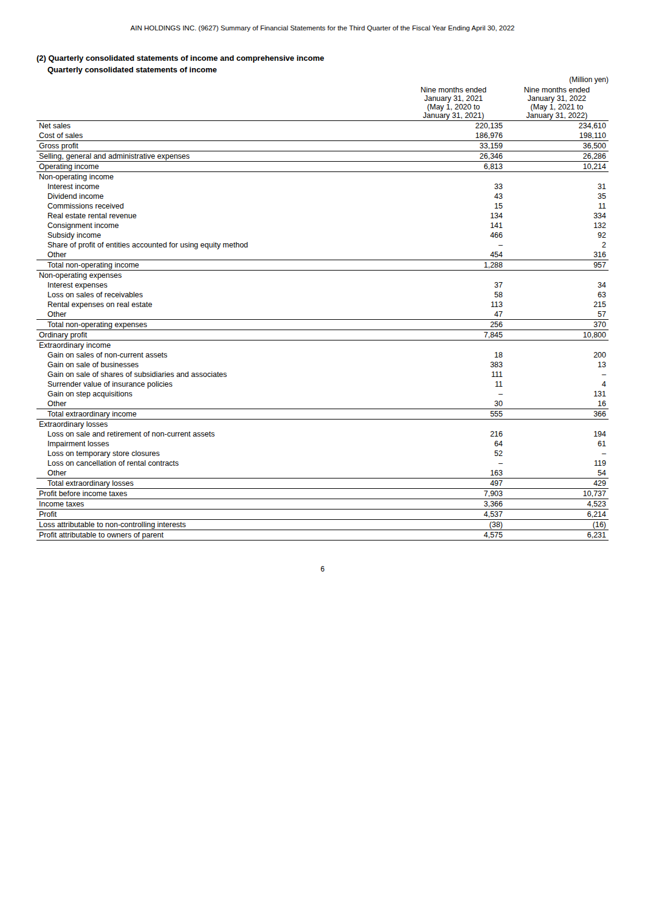AIN HOLDINGS INC. (9627) Summary of Financial Statements for the Third Quarter of the Fiscal Year Ending April 30, 2022
(2) Quarterly consolidated statements of income and comprehensive income
Quarterly consolidated statements of income
(Million yen)
| | Nine months ended January 31, 2021 (May 1, 2020 to January 31, 2021) | Nine months ended January 31, 2022 (May 1, 2021 to January 31, 2022) |
| --- | --- | --- |
| Net sales | 220,135 | 234,610 |
| Cost of sales | 186,976 | 198,110 |
| Gross profit | 33,159 | 36,500 |
| Selling, general and administrative expenses | 26,346 | 26,286 |
| Operating income | 6,813 | 10,214 |
| Non-operating income | | |
| Interest income | 33 | 31 |
| Dividend income | 43 | 35 |
| Commissions received | 15 | 11 |
| Real estate rental revenue | 134 | 334 |
| Consignment income | 141 | 132 |
| Subsidy income | 466 | 92 |
| Share of profit of entities accounted for using equity method | – | 2 |
| Other | 454 | 316 |
| Total non-operating income | 1,288 | 957 |
| Non-operating expenses | | |
| Interest expenses | 37 | 34 |
| Loss on sales of receivables | 58 | 63 |
| Rental expenses on real estate | 113 | 215 |
| Other | 47 | 57 |
| Total non-operating expenses | 256 | 370 |
| Ordinary profit | 7,845 | 10,800 |
| Extraordinary income | | |
| Gain on sales of non-current assets | 18 | 200 |
| Gain on sale of businesses | 383 | 13 |
| Gain on sale of shares of subsidiaries and associates | 111 | – |
| Surrender value of insurance policies | 11 | 4 |
| Gain on step acquisitions | – | 131 |
| Other | 30 | 16 |
| Total extraordinary income | 555 | 366 |
| Extraordinary losses | | |
| Loss on sale and retirement of non-current assets | 216 | 194 |
| Impairment losses | 64 | 61 |
| Loss on temporary store closures | 52 | – |
| Loss on cancellation of rental contracts | – | 119 |
| Other | 163 | 54 |
| Total extraordinary losses | 497 | 429 |
| Profit before income taxes | 7,903 | 10,737 |
| Income taxes | 3,366 | 4,523 |
| Profit | 4,537 | 6,214 |
| Loss attributable to non-controlling interests | (38) | (16) |
| Profit attributable to owners of parent | 4,575 | 6,231 |
6